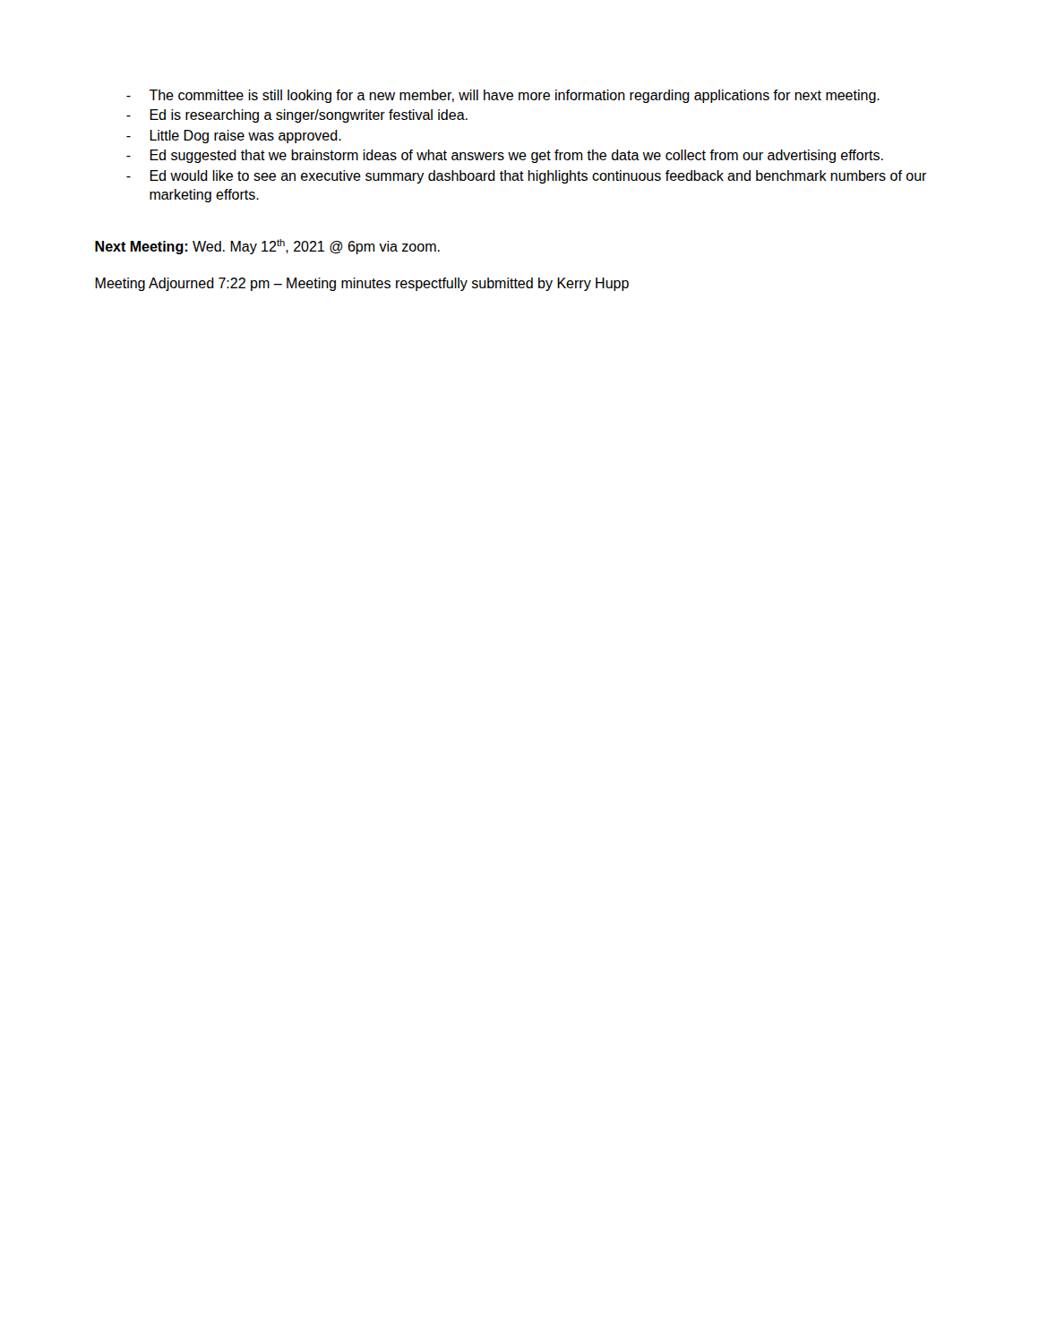The committee is still looking for a new member, will have more information regarding applications for next meeting.
Ed is researching a singer/songwriter festival idea.
Little Dog raise was approved.
Ed suggested that we brainstorm ideas of what answers we get from the data we collect from our advertising efforts.
Ed would like to see an executive summary dashboard that highlights continuous feedback and benchmark numbers of our marketing efforts.
Next Meeting: Wed. May 12th, 2021 @ 6pm via zoom.
Meeting Adjourned 7:22 pm – Meeting minutes respectfully submitted by Kerry Hupp